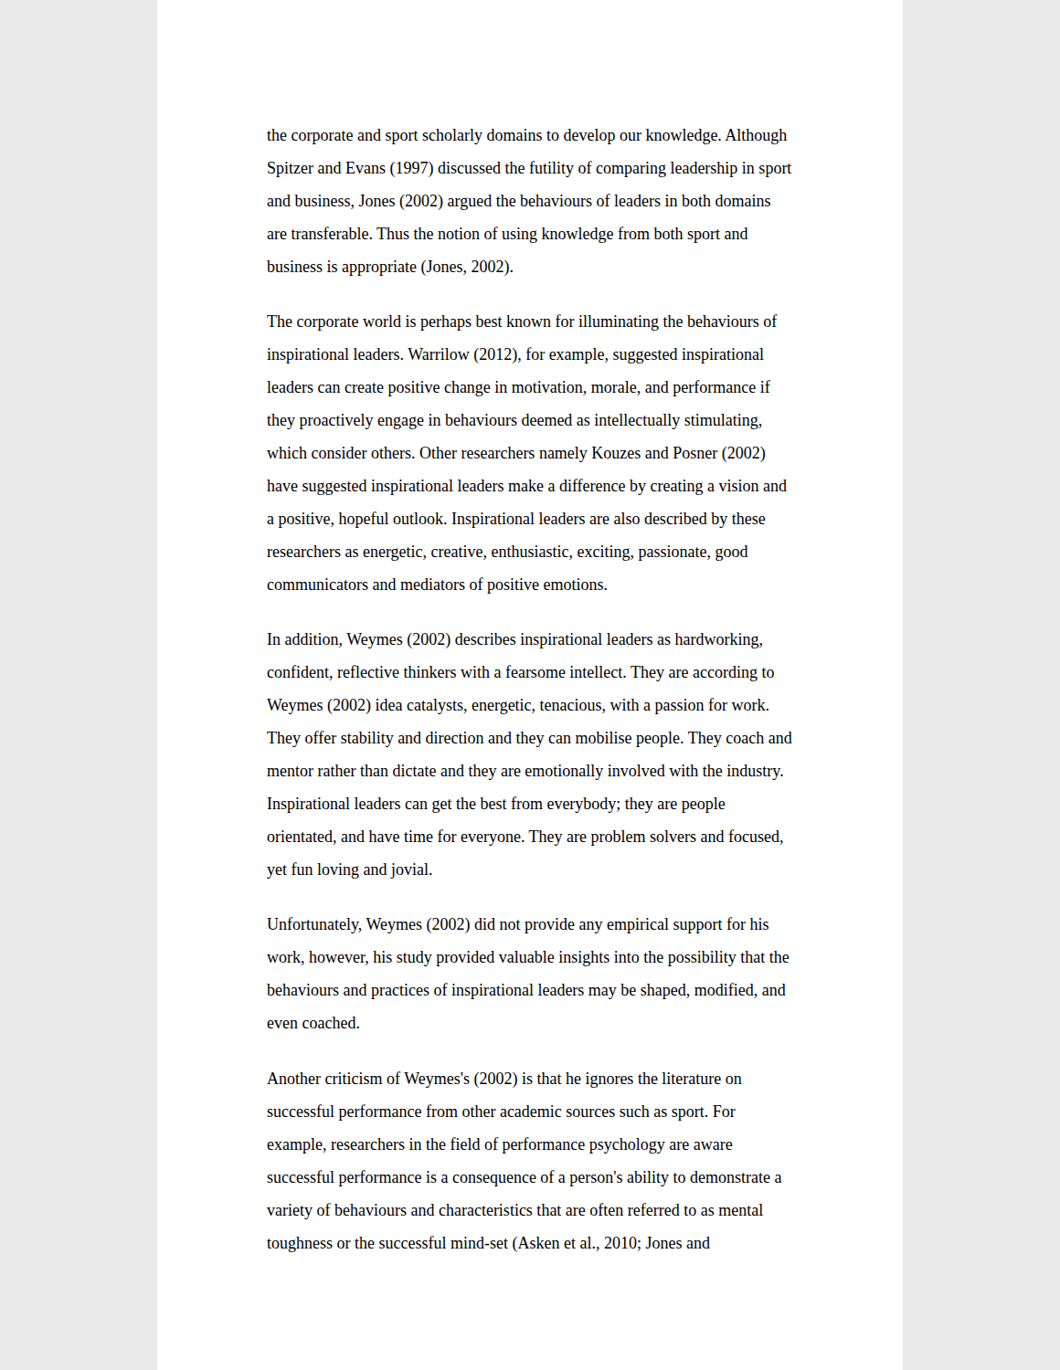the corporate and sport scholarly domains to develop our knowledge. Although Spitzer and Evans (1997) discussed the futility of comparing leadership in sport and business, Jones (2002) argued the behaviours of leaders in both domains are transferable. Thus the notion of using knowledge from both sport and business is appropriate (Jones, 2002).
The corporate world is perhaps best known for illuminating the behaviours of inspirational leaders. Warrilow (2012), for example, suggested inspirational leaders can create positive change in motivation, morale, and performance if they proactively engage in behaviours deemed as intellectually stimulating, which consider others. Other researchers namely Kouzes and Posner (2002) have suggested inspirational leaders make a difference by creating a vision and a positive, hopeful outlook. Inspirational leaders are also described by these researchers as energetic, creative, enthusiastic, exciting, passionate, good communicators and mediators of positive emotions.
In addition, Weymes (2002) describes inspirational leaders as hardworking, confident, reflective thinkers with a fearsome intellect. They are according to Weymes (2002) idea catalysts, energetic, tenacious, with a passion for work. They offer stability and direction and they can mobilise people. They coach and mentor rather than dictate and they are emotionally involved with the industry. Inspirational leaders can get the best from everybody; they are people orientated, and have time for everyone. They are problem solvers and focused, yet fun loving and jovial.
Unfortunately, Weymes (2002) did not provide any empirical support for his work, however, his study provided valuable insights into the possibility that the behaviours and practices of inspirational leaders may be shaped, modified, and even coached.
Another criticism of Weymes's (2002) is that he ignores the literature on successful performance from other academic sources such as sport. For example, researchers in the field of performance psychology are aware successful performance is a consequence of a person's ability to demonstrate a variety of behaviours and characteristics that are often referred to as mental toughness or the successful mind-set (Asken et al., 2010; Jones and